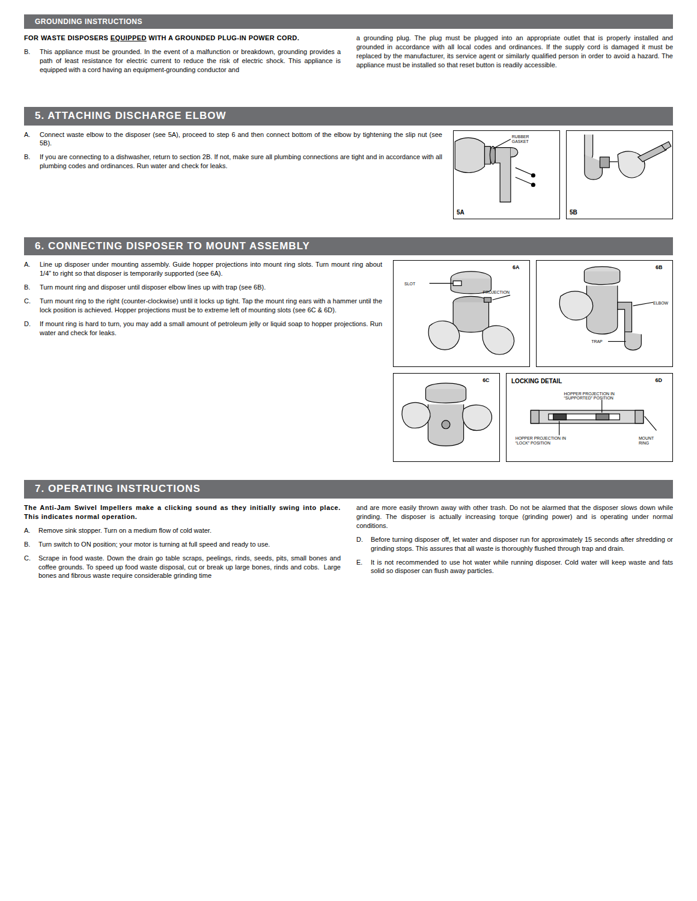GROUNDING INSTRUCTIONS
FOR WASTE DISPOSERS EQUIPPED WITH A GROUNDED PLUG-IN POWER CORD.
B. This appliance must be grounded. In the event of a malfunction or breakdown, grounding provides a path of least resistance for electric current to reduce the risk of electric shock. This appliance is equipped with a cord having an equipment-grounding conductor and
a grounding plug. The plug must be plugged into an appropriate outlet that is properly installed and grounded in accordance with all local codes and ordinances. If the supply cord is damaged it must be replaced by the manufacturer, its service agent or similarly qualified person in order to avoid a hazard. The appliance must be installed so that reset button is readily accessible.
5. ATTACHING DISCHARGE ELBOW
A. Connect waste elbow to the disposer (see 5A), proceed to step 6 and then connect bottom of the elbow by tightening the slip nut (see 5B).
B. If you are connecting to a dishwasher, return to section 2B. If not, make sure all plumbing connections are tight and in accordance with all plumbing codes and ordinances. Run water and check for leaks.
RUBBER GASKET 5A
5B
6. CONNECTING DISPOSER TO MOUNT ASSEMBLY
A. Line up disposer under mounting assembly. Guide hopper projections into mount ring slots. Turn mount ring about 1/4” to right so that disposer is temporarily supported (see 6A).
B. Turn mount ring and disposer until disposer elbow lines up with trap (see 6B).
C. Turn mount ring to the right (counter-clockwise) until it locks up tight. Tap the mount ring ears with a hammer until the lock position is achieved. Hopper projections must be to extreme left of mounting slots (see 6C & 6D).
D. If mount ring is hard to turn, you may add a small amount of petroleum jelly or liquid soap to hopper projections. Run water and check for leaks.
SLOT PROJECTION 6A
ELBOW TRAP 6B
6C
HOPPER PROJECTION IN “SUPPORTED” POSITION HOPPER PROJECTION IN “LOCK” POSITION MOUNT RING 6D LOCKING DETAIL
7. OPERATING INSTRUCTIONS
The Anti-Jam Swivel Impellers make a clicking sound as they initially swing into place. This indicates normal operation.
A. Remove sink stopper. Turn on a medium flow of cold water.
B. Turn switch to ON position; your motor is turning at full speed and ready to use.
C. Scrape in food waste. Down the drain go table scraps, peelings, rinds, seeds, pits, small bones and coffee grounds. To speed up food waste disposal, cut or break up large bones, rinds and cobs. Large bones and fibrous waste require considerable grinding time
and are more easily thrown away with other trash. Do not be alarmed that the disposer slows down while grinding. The disposer is actually increasing torque (grinding power) and is operating under normal conditions.
D. Before turning disposer off, let water and disposer run for approximately 15 seconds after shredding or grinding stops. This assures that all waste is thoroughly flushed through trap and drain.
E. It is not recommended to use hot water while running disposer. Cold water will keep waste and fats solid so disposer can flush away particles.